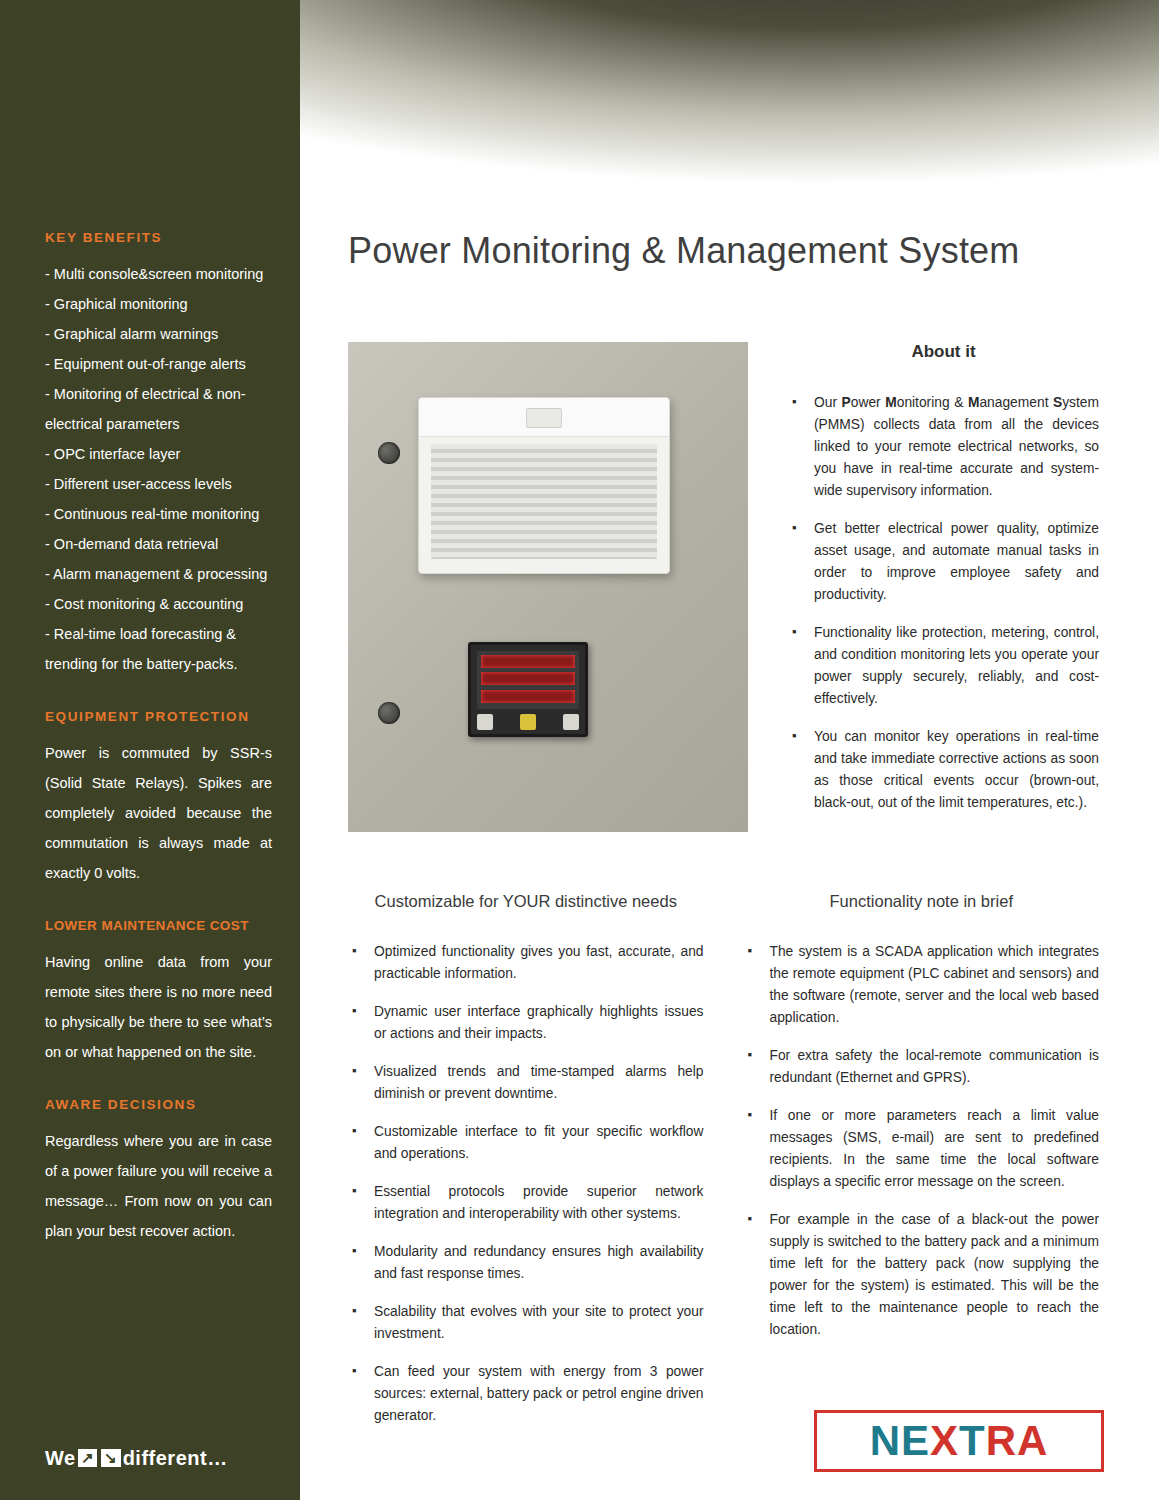Key Benefits
- Multi console&screen monitoring
- Graphical monitoring
- Graphical alarm warnings
- Equipment out-of-range alerts
- Monitoring of electrical & non-electrical parameters
- OPC interface layer
- Different user-access levels
- Continuous real-time monitoring
- On-demand data retrieval
- Alarm management & processing
- Cost monitoring & accounting
- Real-time load forecasting & trending for the battery-packs.
Equipment Protection
Power is commuted by SSR-s (Solid State Relays). Spikes are completely avoided because the commutation is always made at exactly 0 volts.
LOWER MAINTENANCE COST
Having online data from your remote sites there is no more need to physically be there to see what’s on or what happened on the site.
Aware Decisions
Regardless where you are in case of a power failure you will receive a message… From now on you can plan your best recover action.
We↗↘different…
Power Monitoring & Management System
About it
Our Power Monitoring & Management System (PMMS) collects data from all the devices linked to your remote electrical networks, so you have in real-time accurate and system-wide supervisory information.
Get better electrical power quality, optimize asset usage, and automate manual tasks in order to improve employee safety and productivity.
Functionality like protection, metering, control, and condition monitoring lets you operate your power supply securely, reliably, and cost-effectively.
You can monitor key operations in real-time and take immediate corrective actions as soon as those critical events occur (brown-out, black-out, out of the limit temperatures, etc.).
Customizable for YOUR distinctive needs
Optimized functionality gives you fast, accurate, and practicable information.
Dynamic user interface graphically highlights issues or actions and their impacts.
Visualized trends and time-stamped alarms help diminish or prevent downtime.
Customizable interface to fit your specific workflow and operations.
Essential protocols provide superior network integration and interoperability with other systems.
Modularity and redundancy ensures high availability and fast response times.
Scalability that evolves with your site to protect your investment.
Can feed your system with energy from 3 power sources: external, battery pack or petrol engine driven generator.
Functionality note in brief
The system is a SCADA application which integrates the remote equipment (PLC cabinet and sensors) and the software (remote, server and the local web based application.
For extra safety the local-remote communication is redundant (Ethernet and GPRS).
If one or more parameters reach a limit value messages (SMS, e-mail) are sent to predefined recipients. In the same time the local software displays a specific error message on the screen.
For example in the case of a black-out the power supply is switched to the battery pack and a minimum time left for the battery pack (now supplying the power for the system) is estimated. This will be the time left to the maintenance people to reach the location.
NEXTRA